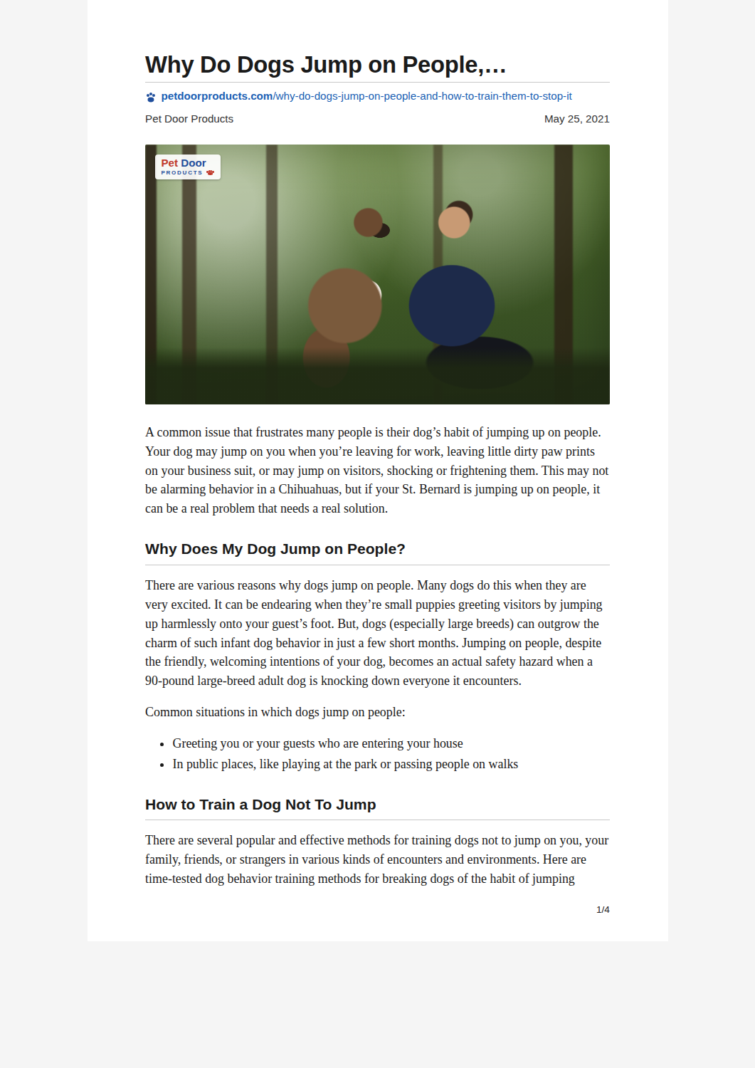Why Do Dogs Jump on People,…
petdoorproducts.com/why-do-dogs-jump-on-people-and-how-to-train-them-to-stop-it
Pet Door Products May 25, 2021
Pet Door
PRODUCTS
A common issue that frustrates many people is their dog’s habit of jumping up on people. Your dog may jump on you when you’re leaving for work, leaving little dirty paw prints on your business suit, or may jump on visitors, shocking or frightening them. This may not be alarming behavior in a Chihuahuas, but if your St. Bernard is jumping up on people, it can be a real problem that needs a real solution.
Why Does My Dog Jump on People?
There are various reasons why dogs jump on people. Many dogs do this when they are very excited. It can be endearing when they’re small puppies greeting visitors by jumping up harmlessly onto your guest’s foot. But, dogs (especially large breeds) can outgrow the charm of such infant dog behavior in just a few short months. Jumping on people, despite the friendly, welcoming intentions of your dog, becomes an actual safety hazard when a 90-pound large-breed adult dog is knocking down everyone it encounters.
Common situations in which dogs jump on people:
Greeting you or your guests who are entering your house
In public places, like playing at the park or passing people on walks
How to Train a Dog Not To Jump
There are several popular and effective methods for training dogs not to jump on you, your family, friends, or strangers in various kinds of encounters and environments. Here are time-tested dog behavior training methods for breaking dogs of the habit of jumping
1/4